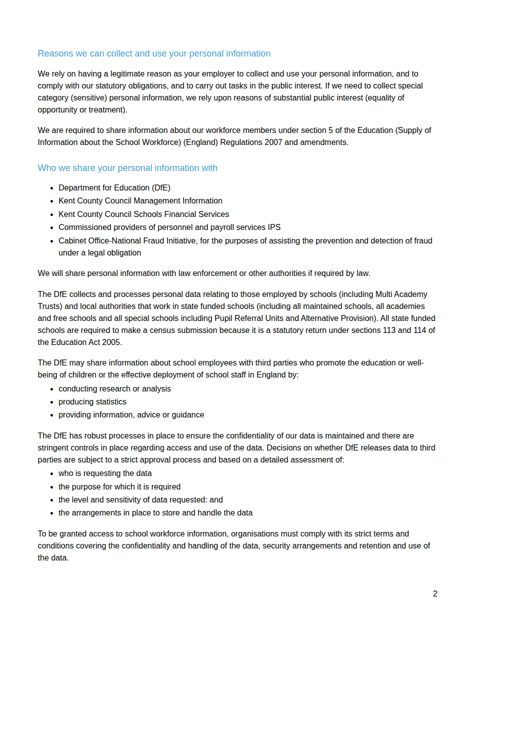Reasons we can collect and use your personal information
We rely on having a legitimate reason as your employer to collect and use your personal information, and to comply with our statutory obligations, and to carry out tasks in the public interest. If we need to collect special category (sensitive) personal information, we rely upon reasons of substantial public interest (equality of opportunity or treatment).
We are required to share information about our workforce members under section 5 of the Education (Supply of Information about the School Workforce) (England) Regulations 2007 and amendments.
Who we share your personal information with
Department for Education (DfE)
Kent County Council Management Information
Kent County Council Schools Financial Services
Commissioned providers of personnel and payroll services IPS
Cabinet Office-National Fraud Initiative, for the purposes of assisting the prevention and detection of fraud under a legal obligation
We will share personal information with law enforcement or other authorities if required by law.
The DfE collects and processes personal data relating to those employed by schools (including Multi Academy Trusts) and local authorities that work in state funded schools (including all maintained schools, all academies and free schools and all special schools including Pupil Referral Units and Alternative Provision). All state funded schools are required to make a census submission because it is a statutory return under sections 113 and 114 of the Education Act 2005.
The DfE may share information about school employees with third parties who promote the education or well-being of children or the effective deployment of school staff in England by:
conducting research or analysis
producing statistics
providing information, advice or guidance
The DfE has robust processes in place to ensure the confidentiality of our data is maintained and there are stringent controls in place regarding access and use of the data. Decisions on whether DfE releases data to third parties are subject to a strict approval process and based on a detailed assessment of:
who is requesting the data
the purpose for which it is required
the level and sensitivity of data requested: and
the arrangements in place to store and handle the data
To be granted access to school workforce information, organisations must comply with its strict terms and conditions covering the confidentiality and handling of the data, security arrangements and retention and use of the data.
2